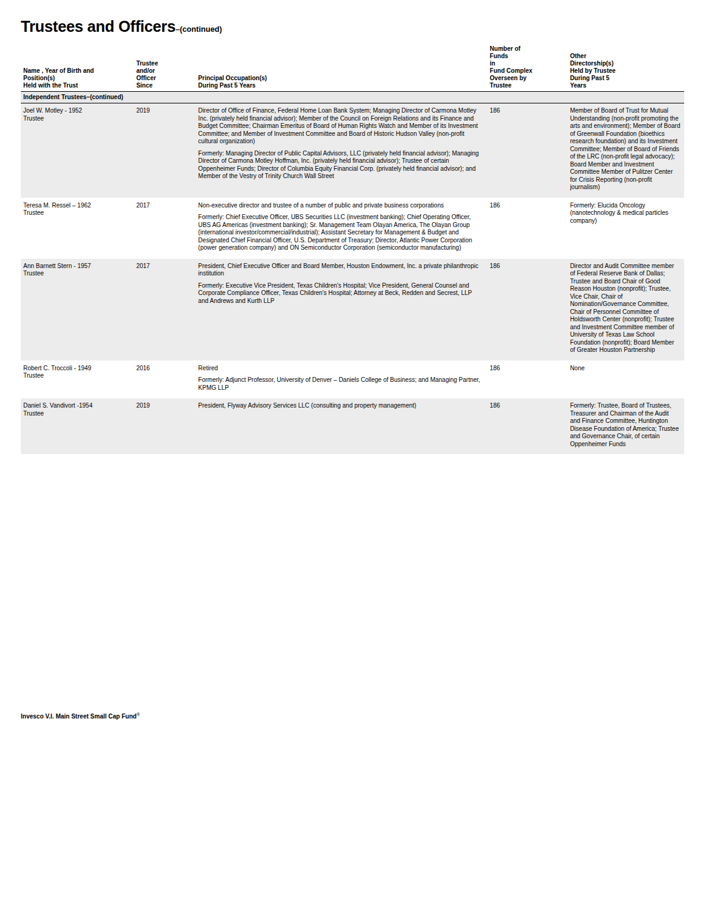Trustees and Officers–(continued)
| Name , Year of Birth and Position(s) Held with the Trust | Trustee and/or Officer Since | Principal Occupation(s) During Past 5 Years | Number of Funds in Fund Complex Overseen by Trustee | Other Directorship(s) Held by Trustee During Past 5 Years |
| --- | --- | --- | --- | --- |
| Independent Trustees–(continued) |
| Joel W. Motley - 1952 Trustee | 2019 | Director of Office of Finance, Federal Home Loan Bank System; Managing Director of Carmona Motley Inc. (privately held financial advisor); Member of the Council on Foreign Relations and its Finance and Budget Committee; Chairman Emeritus of Board of Human Rights Watch and Member of its Investment Committee; and Member of Investment Committee and Board of Historic Hudson Valley (non-profit cultural organization) Formerly: Managing Director of Public Capital Advisors, LLC (privately held financial advisor); Managing Director of Carmona Motley Hoffman, Inc. (privately held financial advisor); Trustee of certain Oppenheimer Funds; Director of Columbia Equity Financial Corp. (privately held financial advisor); and Member of the Vestry of Trinity Church Wall Street | 186 | Member of Board of Trust for Mutual Understanding (non-profit promoting the arts and environment); Member of Board of Greenwall Foundation (bioethics research foundation) and its Investment Committee; Member of Board of Friends of the LRC (non-profit legal advocacy); Board Member and Investment Committee Member of Pulitzer Center for Crisis Reporting (non-profit journalism) |
| Teresa M. Ressel – 1962 Trustee | 2017 | Non-executive director and trustee of a number of public and private business corporations Formerly: Chief Executive Officer, UBS Securities LLC (investment banking); Chief Operating Officer, UBS AG Americas (investment banking); Sr. Management Team Olayan America, The Olayan Group (international investor/commercial/industrial); Assistant Secretary for Management & Budget and Designated Chief Financial Officer, U.S. Department of Treasury; Director, Atlantic Power Corporation (power generation company) and ON Semiconductor Corporation (semiconductor manufacturing) | 186 | Formerly: Elucida Oncology (nanotechnology & medical particles company) |
| Ann Barnett Stern - 1957 Trustee | 2017 | President, Chief Executive Officer and Board Member, Houston Endowment, Inc. a private philanthropic institution Formerly: Executive Vice President, Texas Children's Hospital; Vice President, General Counsel and Corporate Compliance Officer, Texas Children's Hospital; Attorney at Beck, Redden and Secrest, LLP and Andrews and Kurth LLP | 186 | Director and Audit Committee member of Federal Reserve Bank of Dallas; Trustee and Board Chair of Good Reason Houston (nonprofit); Trustee, Vice Chair, Chair of Nomination/Governance Committee, Chair of Personnel Committee of Holdsworth Center (nonprofit); Trustee and Investment Committee member of University of Texas Law School Foundation (nonprofit); Board Member of Greater Houston Partnership |
| Robert C. Troccoli - 1949 Trustee | 2016 | Retired Formerly: Adjunct Professor, University of Denver – Daniels College of Business; and Managing Partner, KPMG LLP | 186 | None |
| Daniel S. Vandivort -1954 Trustee | 2019 | President, Flyway Advisory Services LLC (consulting and property management) | 186 | Formerly: Trustee, Board of Trustees, Treasurer and Chairman of the Audit and Finance Committee, Huntington Disease Foundation of America; Trustee and Governance Chair, of certain Oppenheimer Funds |
Invesco V.I. Main Street Small Cap Fund®